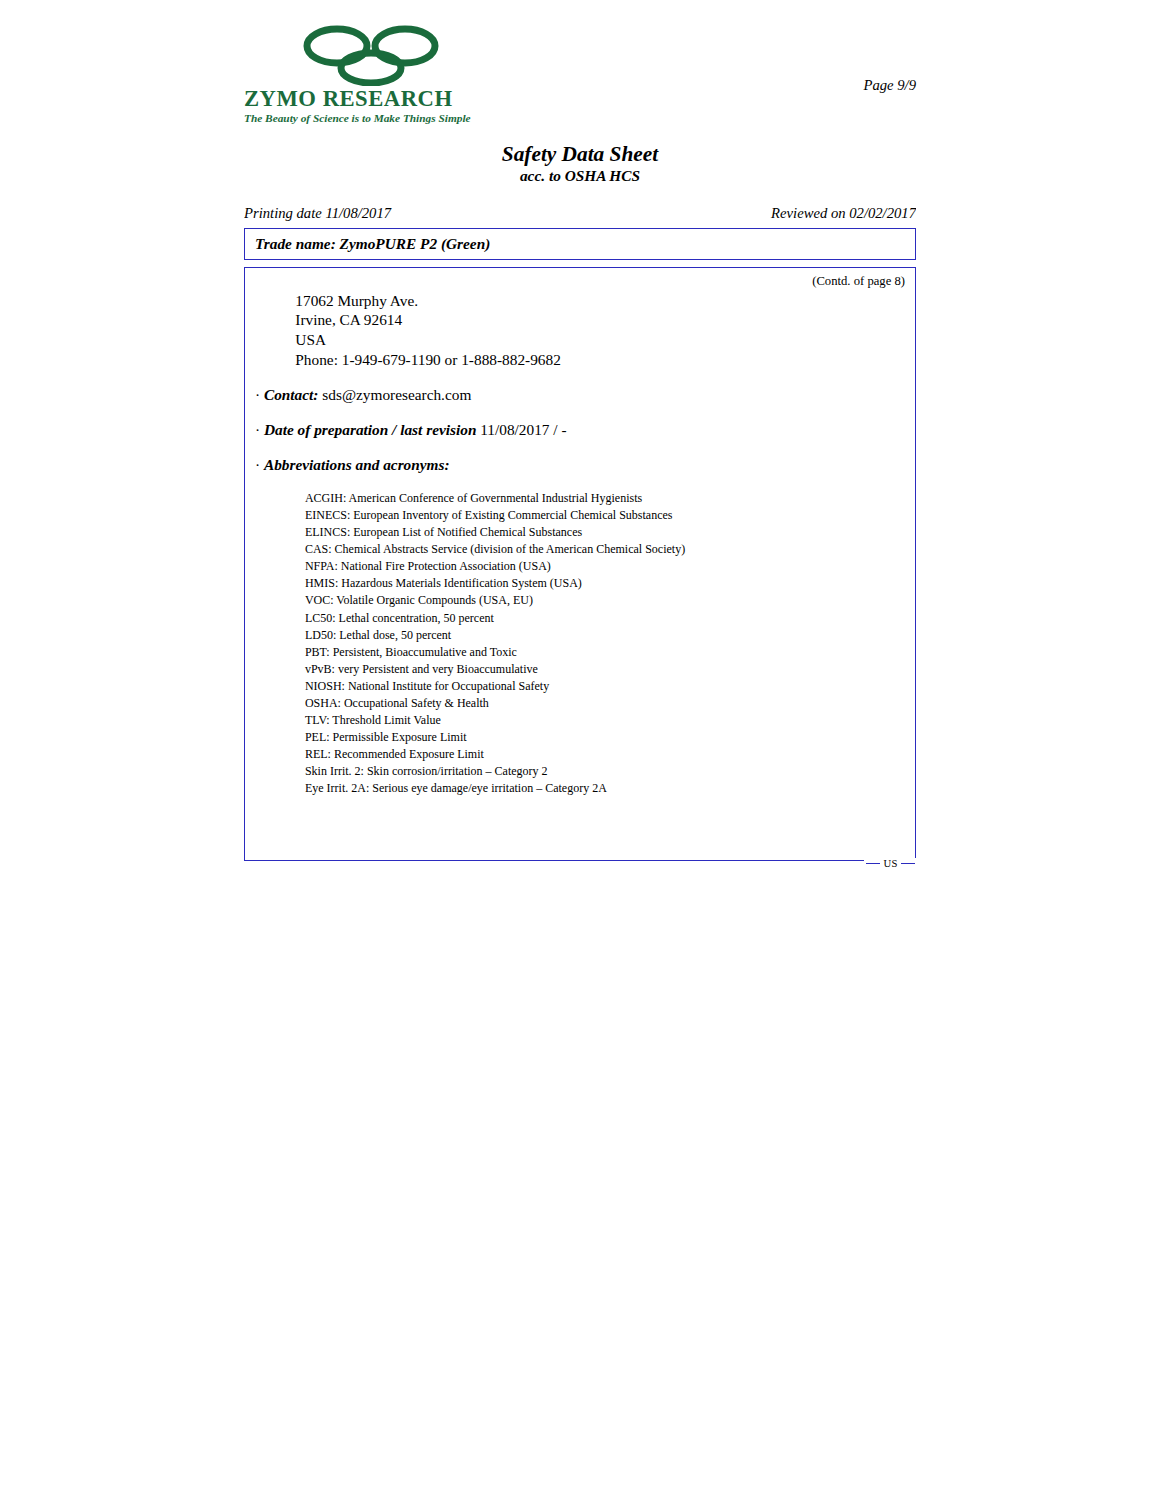ZYMO RESEARCH
The Beauty of Science is to Make Things Simple
Page 9/9
Safety Data Sheet
acc. to OSHA HCS
Printing date 11/08/2017 Reviewed on 02/02/2017
Trade name: ZymoPURE P2 (Green)
(Contd. of page 8)
17062 Murphy Ave.
Irvine, CA 92614
USA
Phone: 1-949-679-1190 or 1-888-882-9682
· Contact: sds@zymoresearch.com
· Date of preparation / last revision 11/08/2017 / -
· Abbreviations and acronyms:
ACGIH: American Conference of Governmental Industrial Hygienists
EINECS: European Inventory of Existing Commercial Chemical Substances
ELINCS: European List of Notified Chemical Substances
CAS: Chemical Abstracts Service (division of the American Chemical Society)
NFPA: National Fire Protection Association (USA)
HMIS: Hazardous Materials Identification System (USA)
VOC: Volatile Organic Compounds (USA, EU)
LC50: Lethal concentration, 50 percent
LD50: Lethal dose, 50 percent
PBT: Persistent, Bioaccumulative and Toxic
vPvB: very Persistent and very Bioaccumulative
NIOSH: National Institute for Occupational Safety
OSHA: Occupational Safety & Health
TLV: Threshold Limit Value
PEL: Permissible Exposure Limit
REL: Recommended Exposure Limit
Skin Irrit. 2: Skin corrosion/irritation – Category 2
Eye Irrit. 2A: Serious eye damage/eye irritation – Category 2A
US